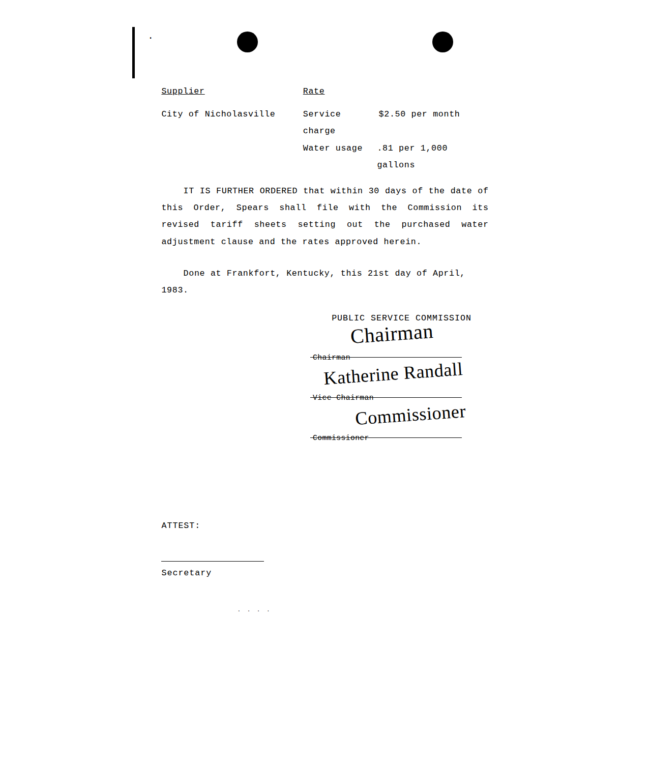.
Supplier
Rate
City of Nicholasville
Service charge$2.50 per month
Water usage.81 per 1,000 gallons
IT IS FURTHER ORDERED that within 30 days of the date of this Order, Spears shall file with the Commission its revised tariff sheets setting out the purchased water adjustment clause and the rates approved herein.
Done at Frankfort, Kentucky, this 21st day of April, 1983.
PUBLIC SERVICE COMMISSION
Chairman
Chairman
Katherine Randall
Vice Chairman
Commissioner
Commissioner
ATTEST:
Secretary
. . . .